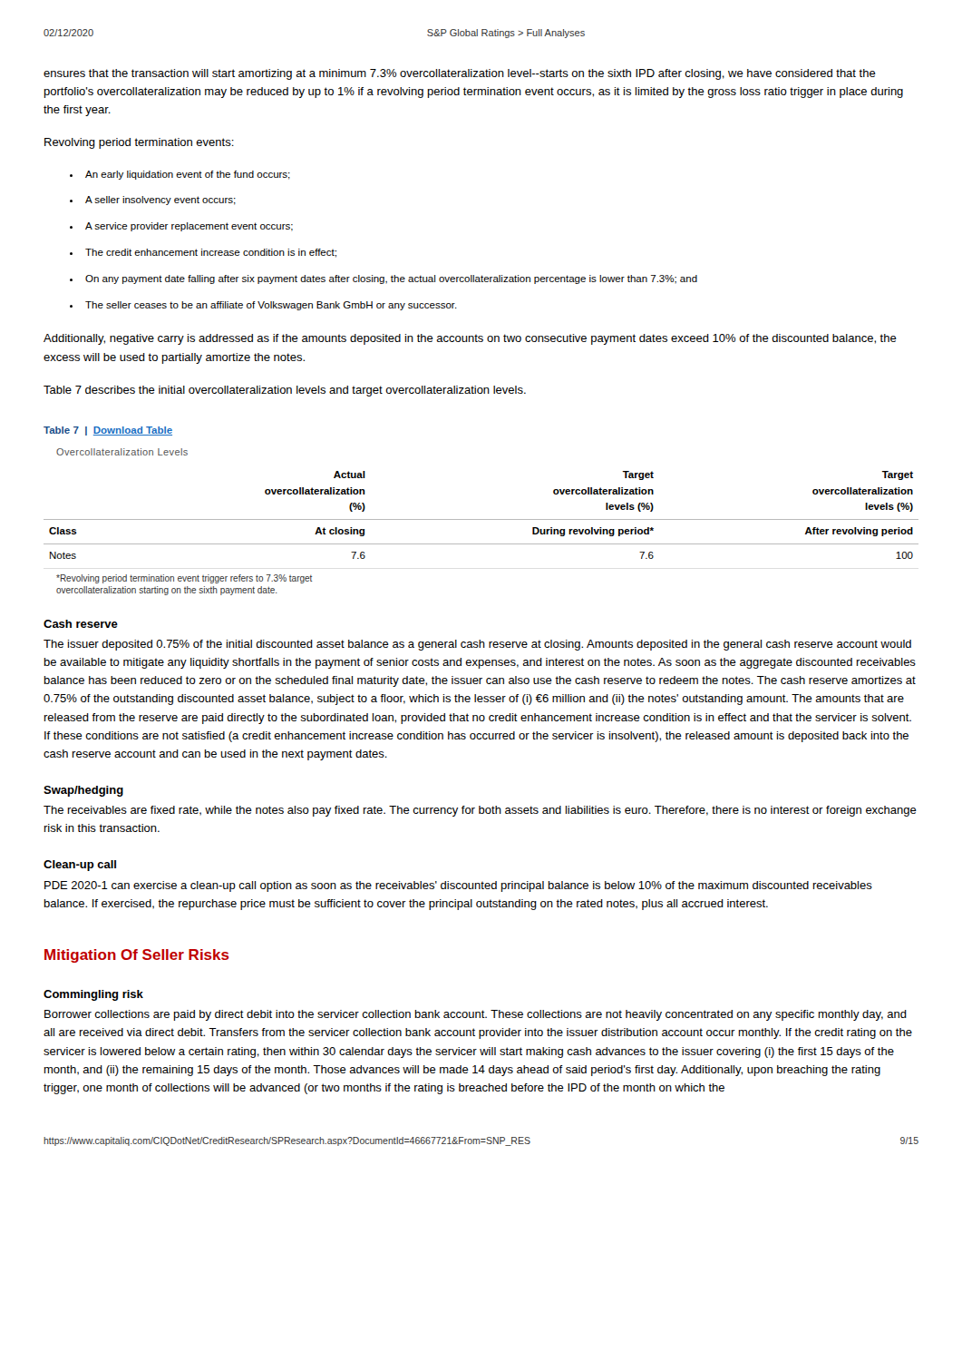02/12/2020
S&P Global Ratings > Full Analyses
ensures that the transaction will start amortizing at a minimum 7.3% overcollateralization level--starts on the sixth IPD after closing, we have considered that the portfolio's overcollateralization may be reduced by up to 1% if a revolving period termination event occurs, as it is limited by the gross loss ratio trigger in place during the first year.
Revolving period termination events:
An early liquidation event of the fund occurs;
A seller insolvency event occurs;
A service provider replacement event occurs;
The credit enhancement increase condition is in effect;
On any payment date falling after six payment dates after closing, the actual overcollateralization percentage is lower than 7.3%; and
The seller ceases to be an affiliate of Volkswagen Bank GmbH or any successor.
Additionally, negative carry is addressed as if the amounts deposited in the accounts on two consecutive payment dates exceed 10% of the discounted balance, the excess will be used to partially amortize the notes.
Table 7 describes the initial overcollateralization levels and target overcollateralization levels.
Table 7 | Download Table
Overcollateralization Levels
| | Actual overcollateralization (%) | Target overcollateralization levels (%) | Target overcollateralization levels (%) |
| --- | --- | --- | --- |
| Class | At closing | During revolving period* | After revolving period |
| Notes | 7.6 | 7.6 | 100 |
*Revolving period termination event trigger refers to 7.3% target
overcollateralization starting on the sixth payment date.
Cash reserve
The issuer deposited 0.75% of the initial discounted asset balance as a general cash reserve at closing. Amounts deposited in the general cash reserve account would be available to mitigate any liquidity shortfalls in the payment of senior costs and expenses, and interest on the notes. As soon as the aggregate discounted receivables balance has been reduced to zero or on the scheduled final maturity date, the issuer can also use the cash reserve to redeem the notes. The cash reserve amortizes at 0.75% of the outstanding discounted asset balance, subject to a floor, which is the lesser of (i) €6 million and (ii) the notes' outstanding amount. The amounts that are released from the reserve are paid directly to the subordinated loan, provided that no credit enhancement increase condition is in effect and that the servicer is solvent. If these conditions are not satisfied (a credit enhancement increase condition has occurred or the servicer is insolvent), the released amount is deposited back into the cash reserve account and can be used in the next payment dates.
Swap/hedging
The receivables are fixed rate, while the notes also pay fixed rate. The currency for both assets and liabilities is euro. Therefore, there is no interest or foreign exchange risk in this transaction.
Clean-up call
PDE 2020-1 can exercise a clean-up call option as soon as the receivables' discounted principal balance is below 10% of the maximum discounted receivables balance. If exercised, the repurchase price must be sufficient to cover the principal outstanding on the rated notes, plus all accrued interest.
Mitigation Of Seller Risks
Commingling risk
Borrower collections are paid by direct debit into the servicer collection bank account. These collections are not heavily concentrated on any specific monthly day, and all are received via direct debit. Transfers from the servicer collection bank account provider into the issuer distribution account occur monthly. If the credit rating on the servicer is lowered below a certain rating, then within 30 calendar days the servicer will start making cash advances to the issuer covering (i) the first 15 days of the month, and (ii) the remaining 15 days of the month. Those advances will be made 14 days ahead of said period's first day. Additionally, upon breaching the rating trigger, one month of collections will be advanced (or two months if the rating is breached before the IPD of the month on which the
https://www.capitaliq.com/CIQDotNet/CreditResearch/SPResearch.aspx?DocumentId=46667721&From=SNP_RES 9/15